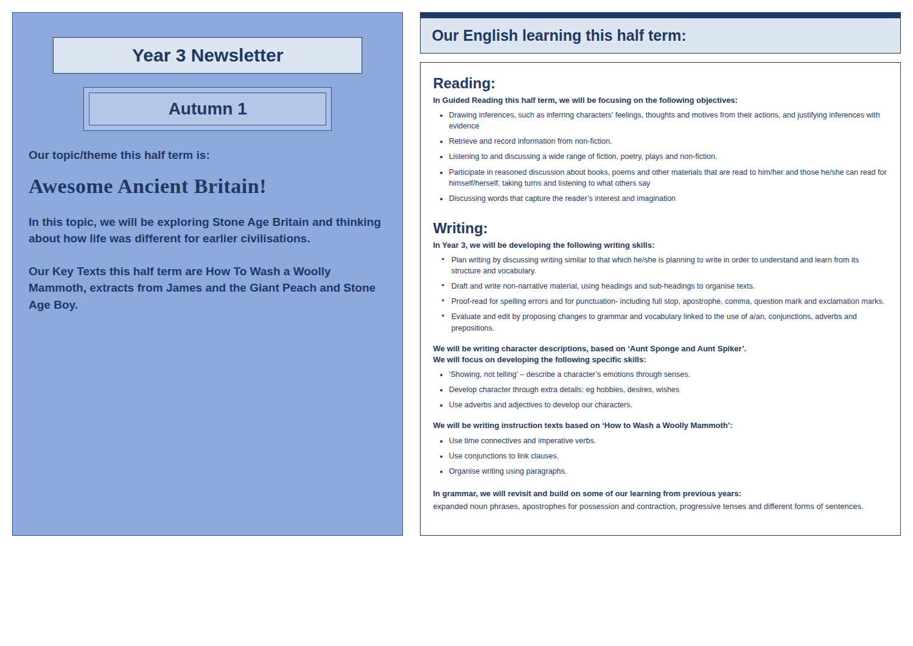Year 3 Newsletter
Autumn 1
Our topic/theme this half term is:
Awesome Ancient Britain!
In this topic, we will be exploring Stone Age Britain and thinking about how life was different for earlier civilisations.
Our Key Texts this half term are How To Wash a Woolly Mammoth, extracts from James and the Giant Peach and Stone Age Boy.
Our English learning this half term:
Reading:
In Guided Reading this half term, we will be focusing on the following objectives:
Drawing inferences, such as inferring characters’ feelings, thoughts and motives from their actions, and justifying inferences with evidence
Retrieve and record information from non-fiction.
Listening to and discussing a wide range of fiction, poetry, plays and non-fiction.
Participate in reasoned discussion about books, poems and other materials that are read to him/her and those he/she can read for himself/herself, taking turns and listening to what others say
Discussing words that capture the reader’s interest and imagination
Writing:
In Year 3, we will be developing the following writing skills:
Plan writing by discussing writing similar to that which he/she is planning to write in order to understand and learn from its structure and vocabulary.
Draft and write non-narrative material, using headings and sub-headings to organise texts.
Proof-read for spelling errors and for punctuation- including full stop, apostrophe, comma, question mark and exclamation marks.
Evaluate and edit by proposing changes to grammar and vocabulary linked to the use of a/an, conjunctions, adverbs and prepositions.
We will be writing character descriptions, based on ‘Aunt Sponge and Aunt Spiker’.
We will focus on developing the following specific skills:
‘Showing, not telling’ – describe a character’s emotions through senses.
Develop character through extra details: eg hobbies, desires, wishes
Use adverbs and adjectives to develop our characters.
We will be writing instruction texts based on ‘How to Wash a Woolly Mammoth’:
Use time connectives and imperative verbs.
Use conjunctions to link clauses.
Organise writing using paragraphs.
In grammar, we will revisit and build on some of our learning from previous years: expanded noun phrases, apostrophes for possession and contraction, progressive tenses and different forms of sentences.